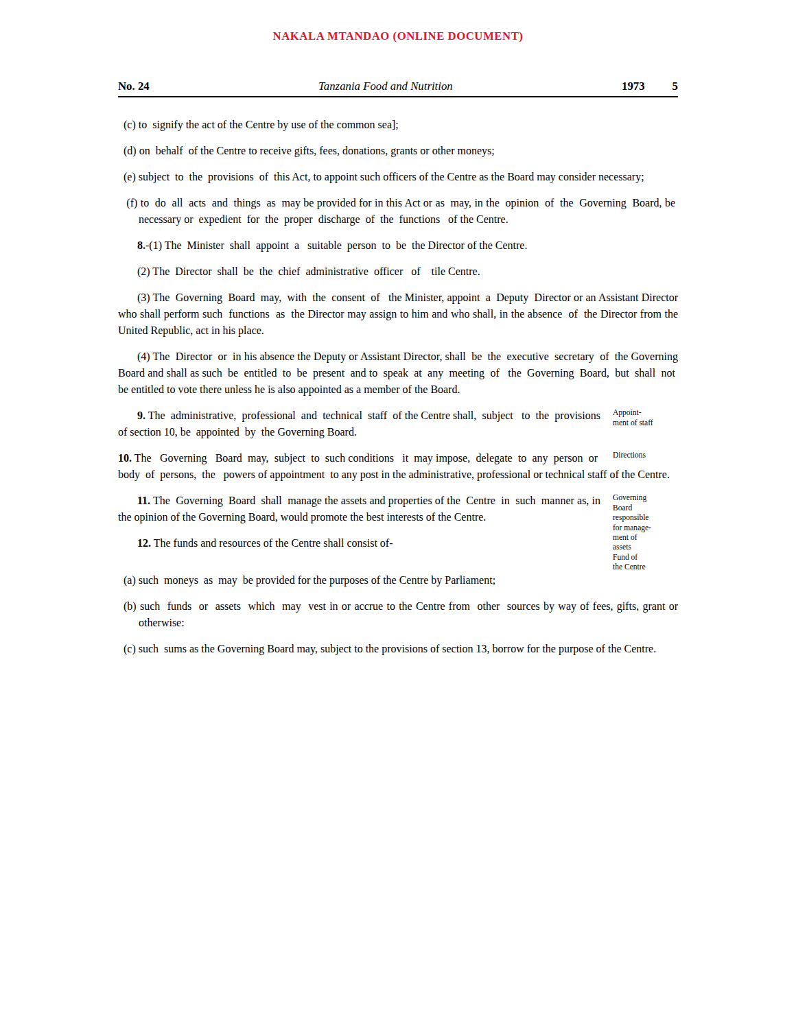NAKALA MTANDAO (ONLINE DOCUMENT)
No. 24 Tanzania Food and Nutrition 1973 5
(c) to signify the act of the Centre by use of the common sea];
(d) on behalf of the Centre to receive gifts, fees, donations, grants or other moneys;
(e) subject to the provisions of this Act, to appoint such officers of the Centre as the Board may consider necessary;
(f) to do all acts and things as may be provided for in this Act or as may, in the opinion of the Governing Board, be necessary or expedient for the proper discharge of the functions of the Centre.
8.-(1) The Minister shall appoint a suitable person to be the Director of the Centre.
(2) The Director shall be the chief administrative officer of tile Centre.
(3) The Governing Board may, with the consent of the Minister, appoint a Deputy Director or an Assistant Director who shall perform such functions as the Director may assign to him and who shall, in the absence of the Director from the United Republic, act in his place.
(4) The Director or in his absence the Deputy or Assistant Director, shall be the executive secretary of the Governing Board and shall as such be entitled to be present and to speak at any meeting of the Governing Board, but shall not be entitled to vote there unless he is also appointed as a member of the Board.
Appoint-
ment of staff
9. The administrative, professional and technical staff of the Centre shall, subject to the provisions of section 10, be appointed by the Governing Board.
Directions
10. The Governing Board may, subject to such conditions it may impose, delegate to any person or body of persons, the powers of appointment to any post in the administrative, professional or technical staff of the Centre.
Governing
Board
responsible
for manage-
ment of
assets
Fund of
the Centre
11. The Governing Board shall manage the assets and properties of the Centre in such manner as, in the opinion of the Governing Board, would promote the best interests of the Centre.
12. The funds and resources of the Centre shall consist of-
(a) such moneys as may be provided for the purposes of the Centre by Parliament;
(b) such funds or assets which may vest in or accrue to the Centre from other sources by way of fees, gifts, grant or otherwise:
(c) such sums as the Governing Board may, subject to the provisions of section 13, borrow for the purpose of the Centre.